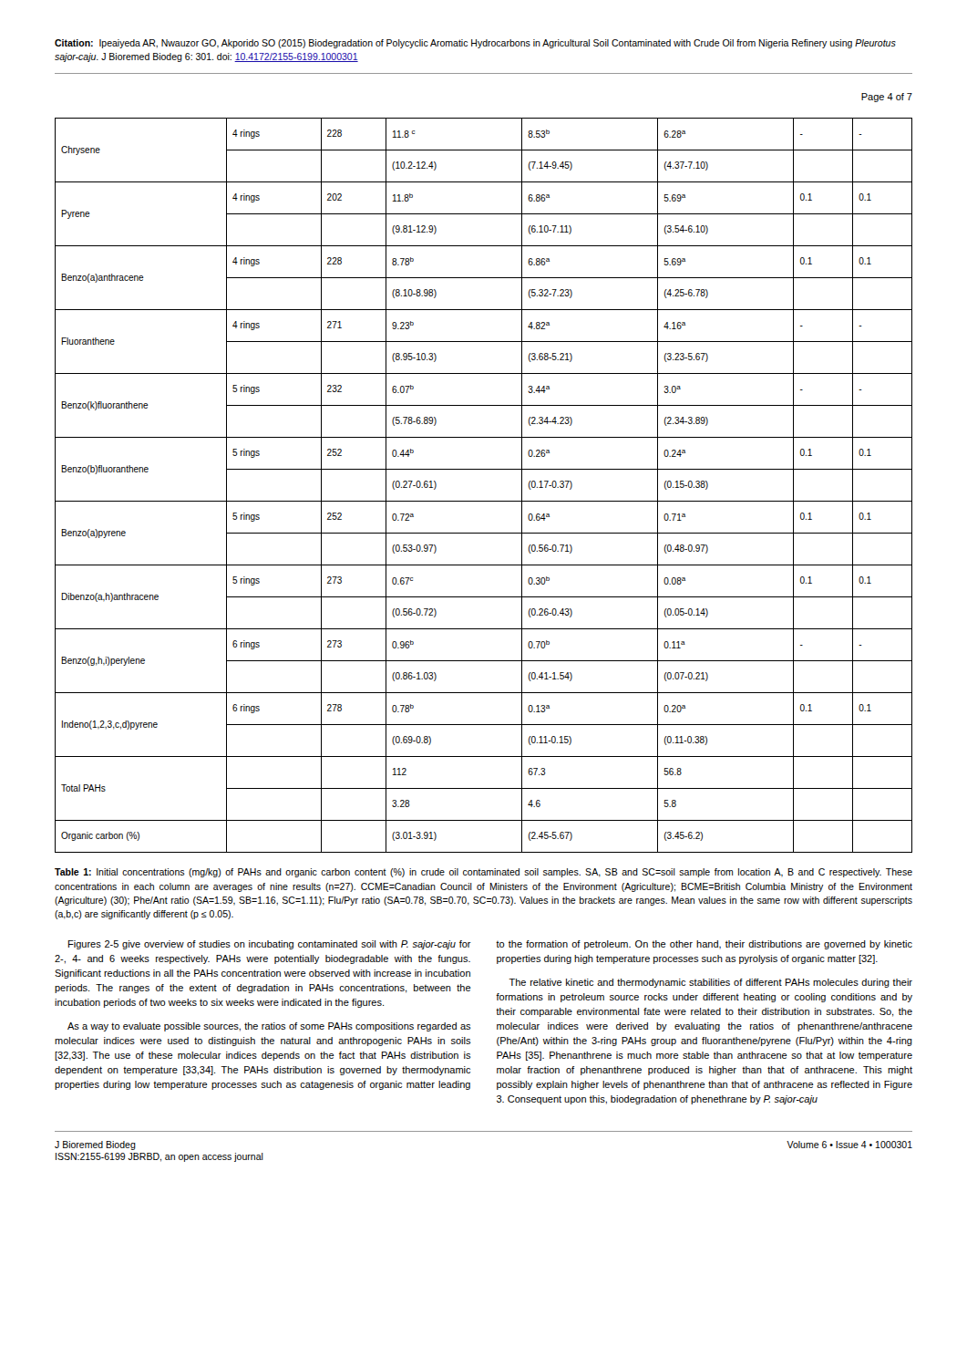Citation: Ipeaiyeda AR, Nwauzor GO, Akporido SO (2015) Biodegradation of Polycyclic Aromatic Hydrocarbons in Agricultural Soil Contaminated with Crude Oil from Nigeria Refinery using Pleurotus sajor-caju. J Bioremed Biodeg 6: 301. doi: 10.4172/2155-6199.1000301
Page 4 of 7
| Chrysene | 4 rings | 228 | 11.8 c | 8.53 b | 6.28 a | - | - |
| | | (10.2-12.4) | (7.14-9.45) | (4.37-7.10) | | |
| Pyrene | 4 rings | 202 | 11.8 b | 6.86 a | 5.69 a | 0.1 | 0.1 |
| | | (9.81-12.9) | (6.10-7.11) | (3.54-6.10) | | |
| Benzo(a)anthracene | 4 rings | 228 | 8.78 b | 6.86 a | 5.69 a | 0.1 | 0.1 |
| | | (8.10-8.98) | (5.32-7.23) | (4.25-6.78) | | |
| Fluoranthene | 4 rings | 271 | 9.23 b | 4.82 a | 4.16 a | - | - |
| | | (8.95-10.3) | (3.68-5.21) | (3.23-5.67) | | |
| Benzo(k)fluoranthene | 5 rings | 232 | 6.07 b | 3.44 a | 3.0 a | - | - |
| | | (5.78-6.89) | (2.34-4.23) | (2.34-3.89) | | |
| Benzo(b)fluoranthene | 5 rings | 252 | 0.44 b | 0.26 a | 0.24 a | 0.1 | 0.1 |
| | | (0.27-0.61) | (0.17-0.37) | (0.15-0.38) | | |
| Benzo(a)pyrene | 5 rings | 252 | 0.72 a | 0.64 a | 0.71 a | 0.1 | 0.1 |
| | | (0.53-0.97) | (0.56-0.71) | (0.48-0.97) | | |
| Dibenzo(a,h)anthracene | 5 rings | 273 | 0.67 c | 0.30 b | 0.08 a | 0.1 | 0.1 |
| | | (0.56-0.72) | (0.26-0.43) | (0.05-0.14) | | |
| Benzo(g,h,i)perylene | 6 rings | 273 | 0.96 b | 0.70 b | 0.11 a | - | - |
| | | (0.86-1.03) | (0.41-1.54) | (0.07-0.21) | | |
| Indeno(1,2,3,c,d)pyrene | 6 rings | 278 | 0.78 b | 0.13 a | 0.20 a | 0.1 | 0.1 |
| | | (0.69-0.8) | (0.11-0.15) | (0.11-0.38) | | |
| Total PAHs | | | 112 | 67.3 | 56.8 | | |
| | | 3.28 | 4.6 | 5.8 | | |
| Organic carbon (%) | | | (3.01-3.91) | (2.45-5.67) | (3.45-6.2) | | |
Table 1: Initial concentrations (mg/kg) of PAHs and organic carbon content (%) in crude oil contaminated soil samples. SA, SB and SC=soil sample from location A, B and C respectively. These concentrations in each column are averages of nine results (n=27). CCME=Canadian Council of Ministers of the Environment (Agriculture); BCME=British Columbia Ministry of the Environment (Agriculture) (30); Phe/Ant ratio (SA=1.59, SB=1.16, SC=1.11); Flu/Pyr ratio (SA=0.78, SB=0.70, SC=0.73). Values in the brackets are ranges. Mean values in the same row with different superscripts (a,b,c) are significantly different (p ≤ 0.05).
Figures 2-5 give overview of studies on incubating contaminated soil with P. sajor-caju for 2-, 4- and 6 weeks respectively. PAHs were potentially biodegradable with the fungus. Significant reductions in all the PAHs concentration were observed with increase in incubation periods. The ranges of the extent of degradation in PAHs concentrations, between the incubation periods of two weeks to six weeks were indicated in the figures.
As a way to evaluate possible sources, the ratios of some PAHs compositions regarded as molecular indices were used to distinguish the natural and anthropogenic PAHs in soils [32,33]. The use of these molecular indices depends on the fact that PAHs distribution is dependent on temperature [33,34]. The PAHs distribution is governed by thermodynamic properties during low temperature processes such as catagenesis of organic matter leading to the formation of petroleum. On the other hand, their distributions are governed by kinetic properties during high temperature processes such as pyrolysis of organic matter [32].
The relative kinetic and thermodynamic stabilities of different PAHs molecules during their formations in petroleum source rocks under different heating or cooling conditions and by their comparable environmental fate were related to their distribution in substrates. So, the molecular indices were derived by evaluating the ratios of phenanthrene/anthracene (Phe/Ant) within the 3-ring PAHs group and fluoranthene/pyrene (Flu/Pyr) within the 4-ring PAHs [35]. Phenanthrene is much more stable than anthracene so that at low temperature molar fraction of phenanthrene produced is higher than that of anthracene. This might possibly explain higher levels of phenanthrene than that of anthracene as reflected in Figure 3. Consequent upon this, biodegradation of phenethrane by P. sajor-caju
J Bioremed Biodeg
ISSN:2155-6199 JBRBD, an open access journal
Volume 6 • Issue 4 • 1000301